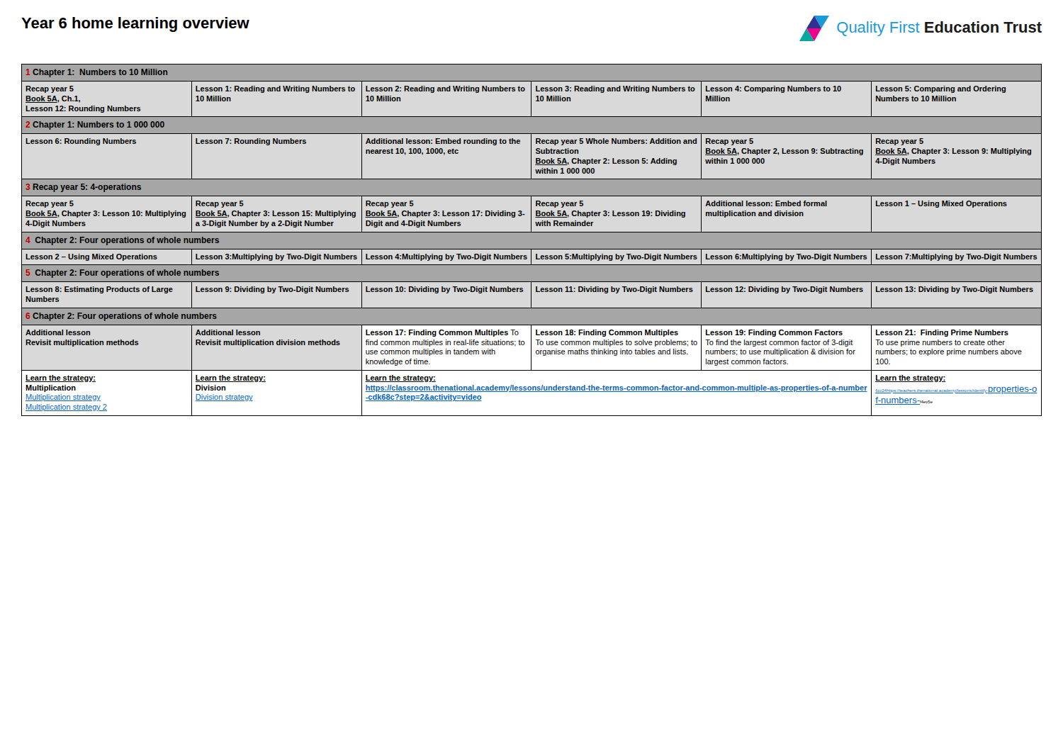Year 6 home learning overview
Quality First Education Trust
| 1 Chapter 1: Numbers to 10 Million |
| Recap year 5 Book 5A , Ch.1, Lesson 12: Rounding Numbers | Lesson 1: Reading and Writing Numbers to 10 Million | Lesson 2: Reading and Writing Numbers to 10 Million | Lesson 3: Reading and Writing Numbers to 10 Million | Lesson 4: Comparing Numbers to 10 Million | Lesson 5: Comparing and Ordering Numbers to 10 Million |
| 2 Chapter 1: Numbers to 1 000 000 |
| Lesson 6: Rounding Numbers | Lesson 7: Rounding Numbers | Additional lesson: Embed rounding to the nearest 10, 100, 1000, etc | Recap year 5 Whole Numbers: Addition and Subtraction Book 5A , Chapter 2: Lesson 5: Adding within 1 000 000 | Recap year 5 Book 5A , Chapter 2, Lesson 9: Subtracting within 1 000 000 | Recap year 5 Book 5A , Chapter 3: Lesson 9: Multiplying 4-Digit Numbers |
| 3 Recap year 5: 4-operations |
| Recap year 5 Book 5A , Chapter 3: Lesson 10: Multiplying 4-Digit Numbers | Recap year 5 Book 5A , Chapter 3: Lesson 15: Multiplying a 3-Digit Number by a 2-Digit Number | Recap year 5 Book 5A , Chapter 3: Lesson 17: Dividing 3-Digit and 4-Digit Numbers | Recap year 5 Book 5A , Chapter 3: Lesson 19: Dividing with Remainder | Additional lesson: Embed formal multiplication and division | Lesson 1 – Using Mixed Operations |
| 4 Chapter 2: Four operations of whole numbers |
| Lesson 2 – Using Mixed Operations | Lesson 3:Multiplying by Two-Digit Numbers | Lesson 4:Multiplying by Two-Digit Numbers | Lesson 5:Multiplying by Two-Digit Numbers | Lesson 6:Multiplying by Two-Digit Numbers | Lesson 7:Multiplying by Two-Digit Numbers |
| 5 Chapter 2: Four operations of whole numbers |
| Lesson 8: Estimating Products of Large Numbers | Lesson 9: Dividing by Two-Digit Numbers | Lesson 10: Dividing by Two-Digit Numbers | Lesson 11: Dividing by Two-Digit Numbers | Lesson 12: Dividing by Two-Digit Numbers | Lesson 13: Dividing by Two-Digit Numbers |
| 6 Chapter 2: Four operations of whole numbers |
| Additional lesson Revisit multiplication methods | Additional lesson Revisit multiplication division methods | Lesson 17: Finding Common Multiples To find common multiples in real-life situations; to use common multiples in tandem with knowledge of time. | Lesson 18: Finding Common Multiples To use common multiples to solve problems; to organise maths thinking into tables and lists. | Lesson 19: Finding Common Factors To find the largest common factor of 3-digit numbers; to use multiplication & division for largest common factors. | Lesson 21: Finding Prime Numbers To use prime numbers to create other numbers; to explore prime numbers above 100. |
| Learn the strategy: Multiplication Multiplication strategy Multiplication strategy 2 | Learn the strategy: Division Division strategy | Learn the strategy: https://classroom.thenational.academy/lessons/understand-the-terms-common-factor-and-common-multiple-as-properties-of-a-number-cdk68c?step=2&activity=video | Learn the strategy: 6cc24https://teachers.thenational.academy/lessons/identify- properties-of-numbers- f4ev5e |